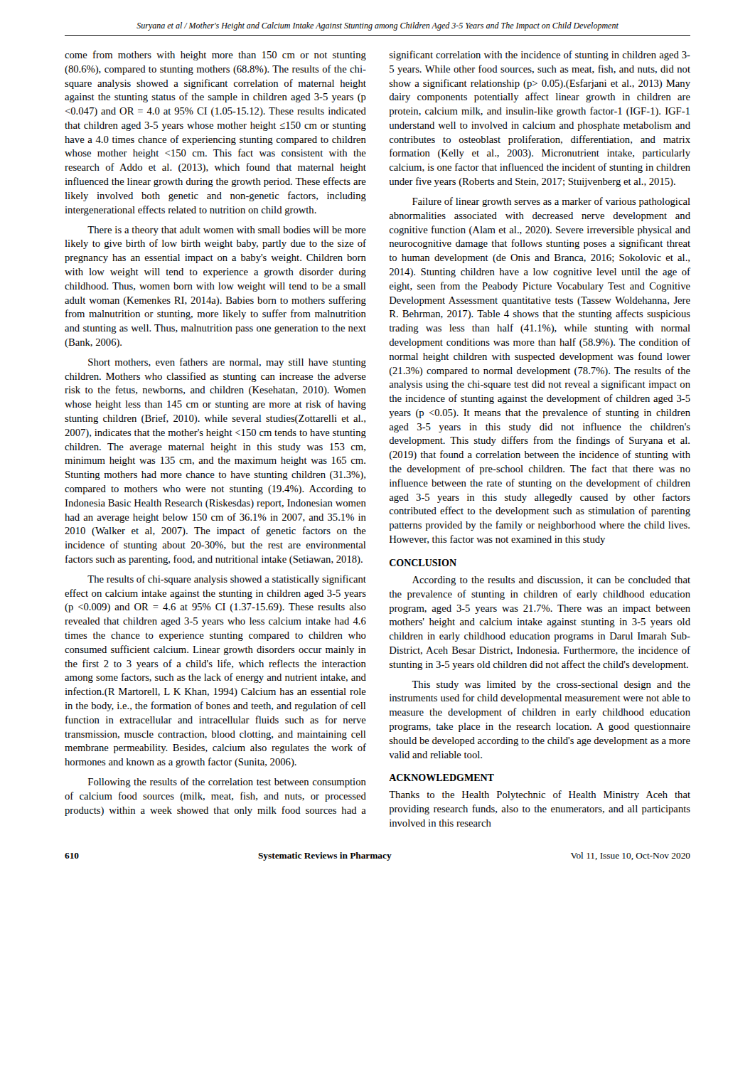Suryana et al / Mother's Height and Calcium Intake Against Stunting among Children Aged 3-5 Years and The Impact on Child Development
come from mothers with height more than 150 cm or not stunting (80.6%), compared to stunting mothers (68.8%). The results of the chi-square analysis showed a significant correlation of maternal height against the stunting status of the sample in children aged 3-5 years (p <0.047) and OR = 4.0 at 95% CI (1.05-15.12). These results indicated that children aged 3-5 years whose mother height ≤150 cm or stunting have a 4.0 times chance of experiencing stunting compared to children whose mother height <150 cm. This fact was consistent with the research of Addo et al. (2013), which found that maternal height influenced the linear growth during the growth period. These effects are likely involved both genetic and non-genetic factors, including intergenerational effects related to nutrition on child growth.
There is a theory that adult women with small bodies will be more likely to give birth of low birth weight baby, partly due to the size of pregnancy has an essential impact on a baby's weight. Children born with low weight will tend to experience a growth disorder during childhood. Thus, women born with low weight will tend to be a small adult woman (Kemenkes RI, 2014a). Babies born to mothers suffering from malnutrition or stunting, more likely to suffer from malnutrition and stunting as well. Thus, malnutrition pass one generation to the next (Bank, 2006).
Short mothers, even fathers are normal, may still have stunting children. Mothers who classified as stunting can increase the adverse risk to the fetus, newborns, and children (Kesehatan, 2010). Women whose height less than 145 cm or stunting are more at risk of having stunting children (Brief, 2010). while several studies(Zottarelli et al., 2007), indicates that the mother's height <150 cm tends to have stunting children. The average maternal height in this study was 153 cm, minimum height was 135 cm, and the maximum height was 165 cm. Stunting mothers had more chance to have stunting children (31.3%), compared to mothers who were not stunting (19.4%). According to Indonesia Basic Health Research (Riskesdas) report, Indonesian women had an average height below 150 cm of 36.1% in 2007, and 35.1% in 2010 (Walker et al, 2007). The impact of genetic factors on the incidence of stunting about 20-30%, but the rest are environmental factors such as parenting, food, and nutritional intake (Setiawan, 2018).
The results of chi-square analysis showed a statistically significant effect on calcium intake against the stunting in children aged 3-5 years (p <0.009) and OR = 4.6 at 95% CI (1.37-15.69). These results also revealed that children aged 3-5 years who less calcium intake had 4.6 times the chance to experience stunting compared to children who consumed sufficient calcium. Linear growth disorders occur mainly in the first 2 to 3 years of a child's life, which reflects the interaction among some factors, such as the lack of energy and nutrient intake, and infection.(R Martorell, L K Khan, 1994) Calcium has an essential role in the body, i.e., the formation of bones and teeth, and regulation of cell function in extracellular and intracellular fluids such as for nerve transmission, muscle contraction, blood clotting, and maintaining cell membrane permeability. Besides, calcium also regulates the work of hormones and known as a growth factor (Sunita, 2006).
Following the results of the correlation test between consumption of calcium food sources (milk, meat, fish, and nuts, or processed products) within a week showed that only milk food sources had a significant correlation with the incidence of stunting in children aged 3-5 years. While other food sources, such as meat, fish, and nuts, did not show a significant relationship (p> 0.05).(Esfarjani et al., 2013) Many dairy components potentially affect linear growth in children are protein, calcium milk, and insulin-like growth factor-1 (IGF-1). IGF-1 understand well to involved in calcium and phosphate metabolism and contributes to osteoblast proliferation, differentiation, and matrix formation (Kelly et al., 2003). Micronutrient intake, particularly calcium, is one factor that influenced the incident of stunting in children under five years (Roberts and Stein, 2017; Stuijvenberg et al., 2015).
Failure of linear growth serves as a marker of various pathological abnormalities associated with decreased nerve development and cognitive function (Alam et al., 2020). Severe irreversible physical and neurocognitive damage that follows stunting poses a significant threat to human development (de Onis and Branca, 2016; Sokolovic et al., 2014). Stunting children have a low cognitive level until the age of eight, seen from the Peabody Picture Vocabulary Test and Cognitive Development Assessment quantitative tests (Tassew Woldehanna, Jere R. Behrman, 2017). Table 4 shows that the stunting affects suspicious trading was less than half (41.1%), while stunting with normal development conditions was more than half (58.9%). The condition of normal height children with suspected development was found lower (21.3%) compared to normal development (78.7%). The results of the analysis using the chi-square test did not reveal a significant impact on the incidence of stunting against the development of children aged 3-5 years (p <0.05). It means that the prevalence of stunting in children aged 3-5 years in this study did not influence the children's development. This study differs from the findings of Suryana et al. (2019) that found a correlation between the incidence of stunting with the development of pre-school children. The fact that there was no influence between the rate of stunting on the development of children aged 3-5 years in this study allegedly caused by other factors contributed effect to the development such as stimulation of parenting patterns provided by the family or neighborhood where the child lives. However, this factor was not examined in this study
Conclusion
According to the results and discussion, it can be concluded that the prevalence of stunting in children of early childhood education program, aged 3-5 years was 21.7%. There was an impact between mothers' height and calcium intake against stunting in 3-5 years old children in early childhood education programs in Darul Imarah Sub-District, Aceh Besar District, Indonesia. Furthermore, the incidence of stunting in 3-5 years old children did not affect the child's development.
This study was limited by the cross-sectional design and the instruments used for child developmental measurement were not able to measure the development of children in early childhood education programs, take place in the research location. A good questionnaire should be developed according to the child's age development as a more valid and reliable tool.
Acknowledgment
Thanks to the Health Polytechnic of Health Ministry Aceh that providing research funds, also to the enumerators, and all participants involved in this research
610 Systematic Reviews in Pharmacy Vol 11, Issue 10, Oct-Nov 2020